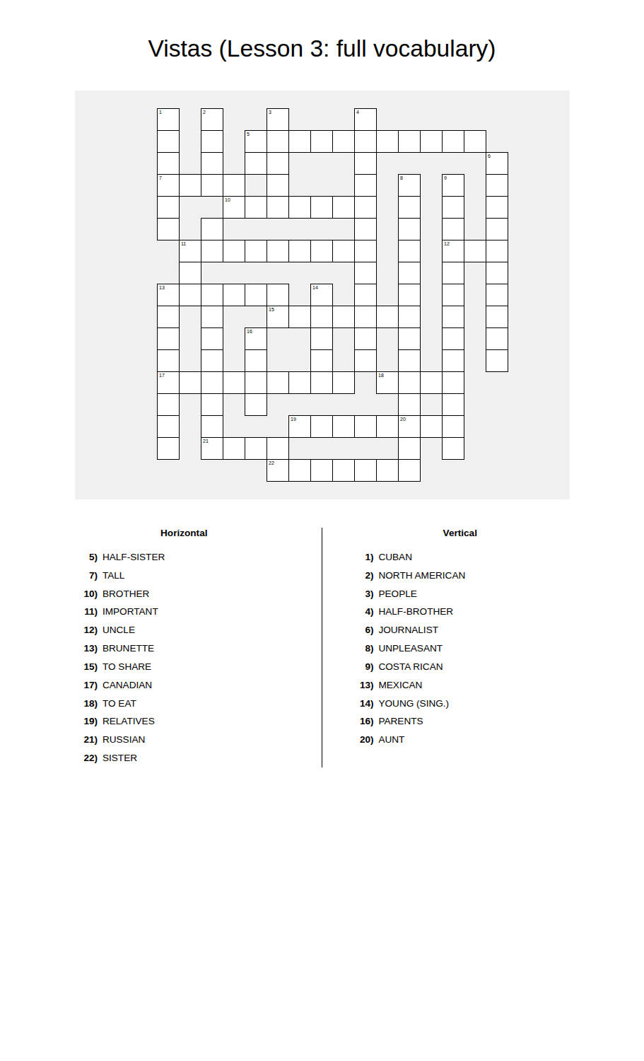Vistas (Lesson 3: full vocabulary)
| | 1 | | 2 | | | 3 | | | | 4 | | | | | | |
| | | | | | 5 | | | | | | | | | | | |
| | | | | | | | | | | | | | | | | 6 |
| | 7 | | | | | | | | | | | 8 | | 9 | | |
| | | | | 10 | | | | | | | | | | | | |
| | | 11 | | | | | | | | | | | | 12 | | |
| | 13 | | | | | | | 14 | | | | | | | | |
| | | | | | | 15 | | | | | | | | | | |
| | | | | | 16 | | | | | | | | | | | |
| | 17 | | | | | | | | | | 18 | | | | | |
| | | | | | | | 19 | | | | | 20 | | | | |
| | | | 21 | | | | | | | | | | | | | |
| | | | | | | 22 | | | | | | | | | | |
Horizontal
5) HALF-SISTER
7) TALL
10) BROTHER
11) IMPORTANT
12) UNCLE
13) BRUNETTE
15) TO SHARE
17) CANADIAN
18) TO EAT
19) RELATIVES
21) RUSSIAN
22) SISTER
Vertical
1) CUBAN
2) NORTH AMERICAN
3) PEOPLE
4) HALF-BROTHER
6) JOURNALIST
8) UNPLEASANT
9) COSTA RICAN
13) MEXICAN
14) YOUNG (SING.)
16) PARENTS
20) AUNT